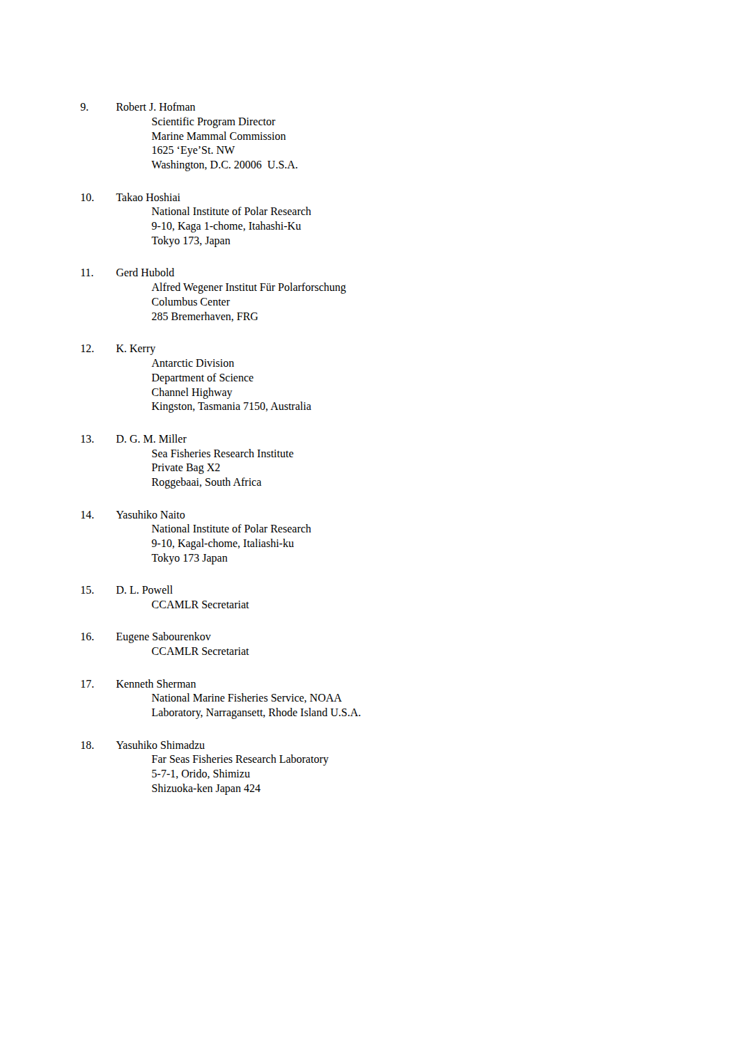9. Robert J. Hofman Scientific Program Director Marine Mammal Commission 1625 ‘Eye’St. NW Washington, D.C. 20006 U.S.A.
10. Takao Hoshiai National Institute of Polar Research 9-10, Kaga 1-chome, Itahashi-Ku Tokyo 173, Japan
11. Gerd Hubold Alfred Wegener Institut Für Polarforschung Columbus Center 285 Bremerhaven, FRG
12. K. Kerry Antarctic Division Department of Science Channel Highway Kingston, Tasmania 7150, Australia
13. D. G. M. Miller Sea Fisheries Research Institute Private Bag X2 Roggebaai, South Africa
14. Yasuhiko Naito National Institute of Polar Research 9-10, Kagal-chome, Italiashi-ku Tokyo 173 Japan
15. D. L. Powell CCAMLR Secretariat
16. Eugene Sabourenkov CCAMLR Secretariat
17. Kenneth Sherman National Marine Fisheries Service, NOAA Laboratory, Narragansett, Rhode Island U.S.A.
18. Yasuhiko Shimadzu Far Seas Fisheries Research Laboratory 5-7-1, Orido, Shimizu Shizuoka-ken Japan 424